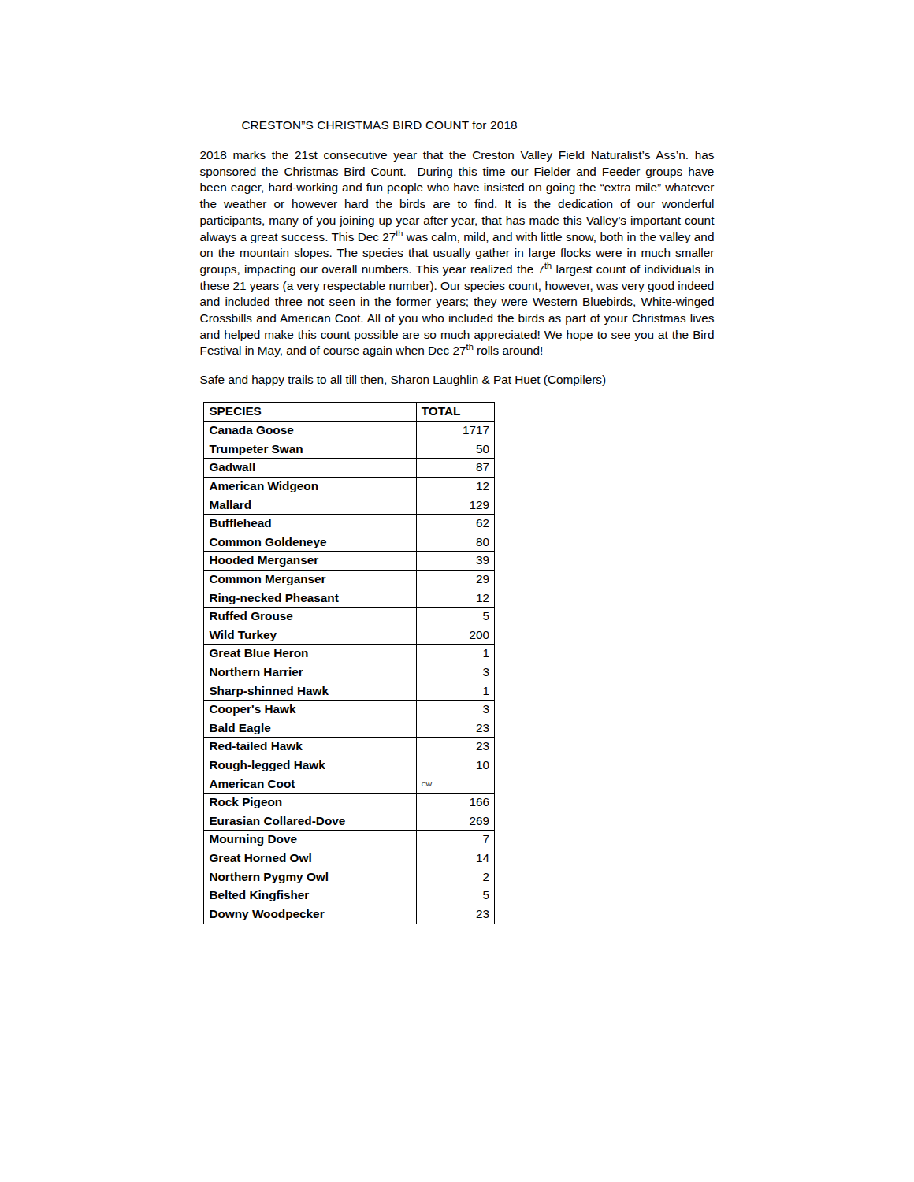CRESTON”S CHRISTMAS BIRD COUNT for 2018
2018 marks the 21st consecutive year that the Creston Valley Field Naturalist’s Ass’n. has sponsored the Christmas Bird Count. During this time our Fielder and Feeder groups have been eager, hard-working and fun people who have insisted on going the “extra mile” whatever the weather or however hard the birds are to find. It is the dedication of our wonderful participants, many of you joining up year after year, that has made this Valley’s important count always a great success. This Dec 27th was calm, mild, and with little snow, both in the valley and on the mountain slopes. The species that usually gather in large flocks were in much smaller groups, impacting our overall numbers. This year realized the 7th largest count of individuals in these 21 years (a very respectable number). Our species count, however, was very good indeed and included three not seen in the former years; they were Western Bluebirds, White-winged Crossbills and American Coot. All of you who included the birds as part of your Christmas lives and helped make this count possible are so much appreciated! We hope to see you at the Bird Festival in May, and of course again when Dec 27th rolls around!
Safe and happy trails to all till then, Sharon Laughlin & Pat Huet (Compilers)
| SPECIES | TOTAL |
| --- | --- |
| Canada Goose | 1717 |
| Trumpeter Swan | 50 |
| Gadwall | 87 |
| American Widgeon | 12 |
| Mallard | 129 |
| Bufflehead | 62 |
| Common Goldeneye | 80 |
| Hooded Merganser | 39 |
| Common Merganser | 29 |
| Ring-necked Pheasant | 12 |
| Ruffed Grouse | 5 |
| Wild Turkey | 200 |
| Great Blue Heron | 1 |
| Northern Harrier | 3 |
| Sharp-shinned Hawk | 1 |
| Cooper's Hawk | 3 |
| Bald Eagle | 23 |
| Red-tailed Hawk | 23 |
| Rough-legged Hawk | 10 |
| American Coot | CW |
| Rock Pigeon | 166 |
| Eurasian Collared-Dove | 269 |
| Mourning Dove | 7 |
| Great Horned Owl | 14 |
| Northern Pygmy Owl | 2 |
| Belted Kingfisher | 5 |
| Downy Woodpecker | 23 |